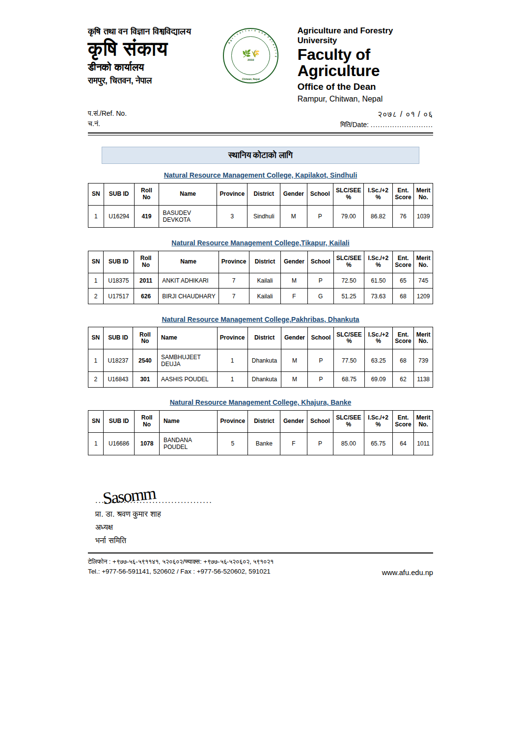कृषि तथा वन विज्ञान विश्वविद्यालय
कृषि संकाय
डीनको कार्यालय
रामपुर, चितवन, नेपाल
A g r i c u l t u r e a n d F o r e s t r y
🌿🌾
2010
Chitwan, Nepal
Agriculture and Forestry University
Faculty of Agriculture
Office of the Dean
Rampur, Chitwan, Nepal
प.सं./Ref. No.
च.नं.
२०७८ / ०१ / ०६
मिति/Date: ..........................
स्थानिय कोटाको लागि
Natural Resource Management College, Kapilakot, Sindhuli
| SN | SUB ID | Roll No | Name | Province | District | Gender | School | SLC/SEE % | I.Sc./+2 % | Ent. Score | Merit No. |
| --- | --- | --- | --- | --- | --- | --- | --- | --- | --- | --- | --- |
| 1 | U16294 | 419 | BASUDEV DEVKOTA | 3 | Sindhuli | M | P | 79.00 | 86.82 | 76 | 1039 |
Natural Resource Management College,Tikapur, Kailali
| SN | SUB ID | Roll No | Name | Province | District | Gender | School | SLC/SEE % | I.Sc./+2 % | Ent. Score | Merit No. |
| --- | --- | --- | --- | --- | --- | --- | --- | --- | --- | --- | --- |
| 1 | U18375 | 2011 | ANKIT ADHIKARI | 7 | Kailali | M | P | 72.50 | 61.50 | 65 | 745 |
| 2 | U17517 | 626 | BIRJI CHAUDHARY | 7 | Kailali | F | G | 51.25 | 73.63 | 68 | 1209 |
Natural Resource Management College,Pakhribas, Dhankuta
| SN | SUB ID | Roll No | Name | Province | District | Gender | School | SLC/SEE % | I.Sc./+2 % | Ent. Score | Merit No. |
| --- | --- | --- | --- | --- | --- | --- | --- | --- | --- | --- | --- |
| 1 | U18237 | 2540 | SAMBHUJEET DEUJA | 1 | Dhankuta | M | P | 77.50 | 63.25 | 68 | 739 |
| 2 | U16843 | 301 | AASHIS POUDEL | 1 | Dhankuta | M | P | 68.75 | 69.09 | 62 | 1138 |
Natural Resource Management College, Khajura, Banke
| SN | SUB ID | Roll No | Name | Province | District | Gender | School | SLC/SEE % | I.Sc./+2 % | Ent. Score | Merit No. |
| --- | --- | --- | --- | --- | --- | --- | --- | --- | --- | --- | --- |
| 1 | U16686 | 1078 | BANDANA POUDEL | 5 | Banke | F | P | 85.00 | 65.75 | 64 | 1011 |
Sasomm
.....................................
प्रा. डा. श्रवण कुमार शाह
अध्यक्ष
भर्ना समिति
टेलिफोन : +९७७-५६-५९११४१, ५२०६०२/फ्याक्स: +९७७-५६-५२०६०२, ५९१०२१
Tel.: +977-56-591141, 520602 / Fax : +977-56-520602, 591021
www.afu.edu.np